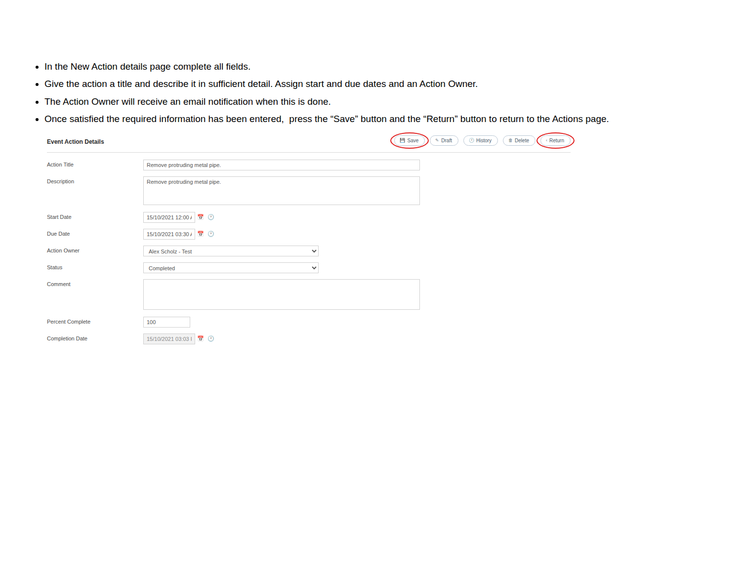In the New Action details page complete all fields.
Give the action a title and describe it in sufficient detail. Assign start and due dates and an Action Owner.
The Action Owner will receive an email notification when this is done.
Once satisfied the required information has been entered, press the “Save” button and the “Return” button to return to the Actions page.
Event Action Details
💾Save ✎Draft 🕐History 🗑Delete ‹Return
Action Title
Description
Remove protruding metal pipe.
Start Date
📅 🕐
Due Date
📅 🕐
Action Owner
Alex Scholz - Test
Status
Completed
Comment
Percent Complete
Completion Date
📅 🕐